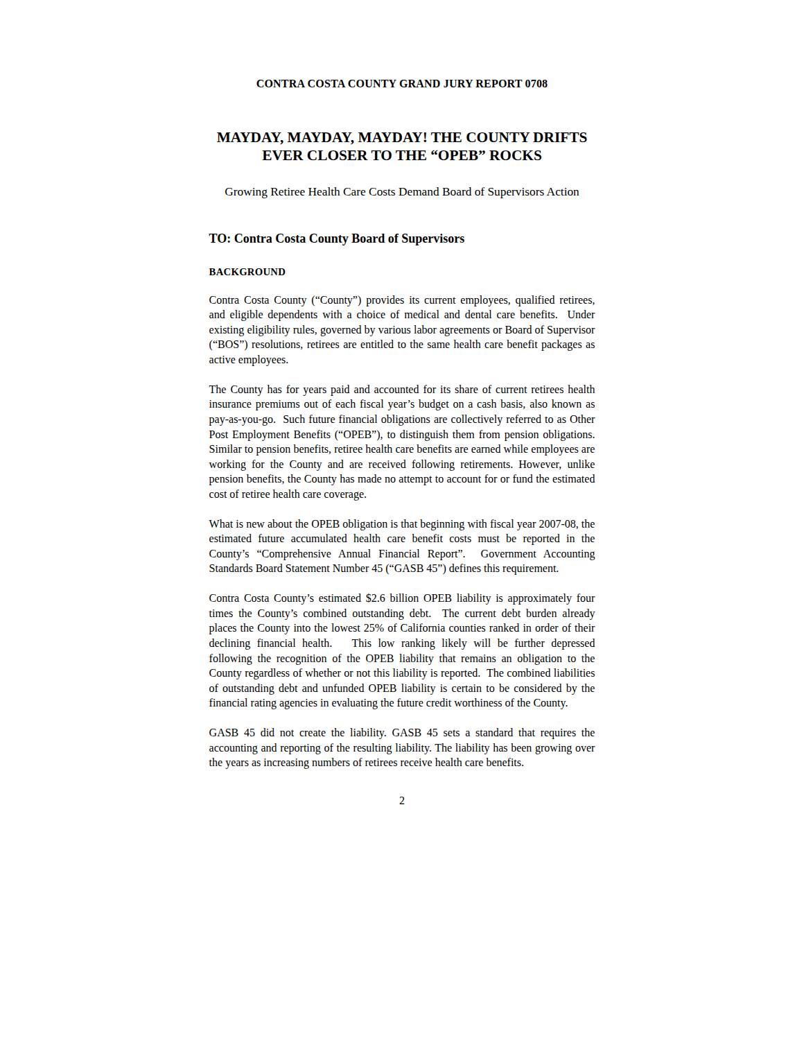CONTRA COSTA COUNTY GRAND JURY REPORT 0708
MAYDAY, MAYDAY, MAYDAY! THE COUNTY DRIFTS
EVER CLOSER TO THE “OPEB” ROCKS
Growing Retiree Health Care Costs Demand Board of Supervisors Action
TO: Contra Costa County Board of Supervisors
BACKGROUND
Contra Costa County (“County”) provides its current employees, qualified retirees, and eligible dependents with a choice of medical and dental care benefits. Under existing eligibility rules, governed by various labor agreements or Board of Supervisor (“BOS”) resolutions, retirees are entitled to the same health care benefit packages as active employees.
The County has for years paid and accounted for its share of current retirees health insurance premiums out of each fiscal year’s budget on a cash basis, also known as pay-as-you-go. Such future financial obligations are collectively referred to as Other Post Employment Benefits (“OPEB”), to distinguish them from pension obligations. Similar to pension benefits, retiree health care benefits are earned while employees are working for the County and are received following retirements. However, unlike pension benefits, the County has made no attempt to account for or fund the estimated cost of retiree health care coverage.
What is new about the OPEB obligation is that beginning with fiscal year 2007-08, the estimated future accumulated health care benefit costs must be reported in the County’s “Comprehensive Annual Financial Report”. Government Accounting Standards Board Statement Number 45 (“GASB 45”) defines this requirement.
Contra Costa County’s estimated $2.6 billion OPEB liability is approximately four times the County’s combined outstanding debt. The current debt burden already places the County into the lowest 25% of California counties ranked in order of their declining financial health. This low ranking likely will be further depressed following the recognition of the OPEB liability that remains an obligation to the County regardless of whether or not this liability is reported. The combined liabilities of outstanding debt and unfunded OPEB liability is certain to be considered by the financial rating agencies in evaluating the future credit worthiness of the County.
GASB 45 did not create the liability. GASB 45 sets a standard that requires the accounting and reporting of the resulting liability. The liability has been growing over the years as increasing numbers of retirees receive health care benefits.
2